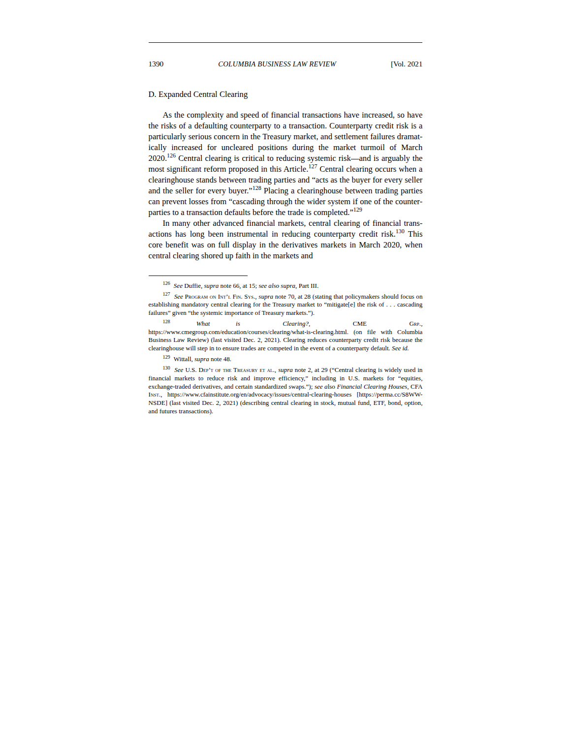1390 Columbia Business Law Review [Vol. 2021
D. Expanded Central Clearing
As the complexity and speed of financial transactions have increased, so have the risks of a defaulting counterparty to a transaction. Counterparty credit risk is a particularly serious concern in the Treasury market, and settlement failures dramatically increased for uncleared positions during the market turmoil of March 2020.126 Central clearing is critical to reducing systemic risk—and is arguably the most significant reform proposed in this Article.127 Central clearing occurs when a clearinghouse stands between trading parties and “acts as the buyer for every seller and the seller for every buyer.”128 Placing a clearinghouse between trading parties can prevent losses from “cascading through the wider system if one of the counterparties to a transaction defaults before the trade is completed.”129
In many other advanced financial markets, central clearing of financial transactions has long been instrumental in reducing counterparty credit risk.130 This core benefit was on full display in the derivatives markets in March 2020, when central clearing shored up faith in the markets and
126 See Duffie, supra note 66, at 15; see also supra, Part III.
127 See Program on Int’l Fin. Sys., supra note 70, at 28 (stating that policymakers should focus on establishing mandatory central clearing for the Treasury market to “mitigate[e] the risk of . . . cascading failures” given “the systemic importance of Treasury markets.”).
128 What is Clearing?, CME Grp., https://www.cmegroup.com/education/courses/clearing/what-is-clearing.html. (on file with Columbia Business Law Review) (last visited Dec. 2, 2021). Clearing reduces counterparty credit risk because the clearinghouse will step in to ensure trades are competed in the event of a counterparty default. See id.
129 Wittall, supra note 48.
130 See U.S. Dep’t of the Treasury et al., supra note 2, at 29 (“Central clearing is widely used in financial markets to reduce risk and improve efficiency,” including in U.S. markets for “equities, exchange-traded derivatives, and certain standardized swaps.”); see also Financial Clearing Houses, CFA Inst., https://www.cfainstitute.org/en/advocacy/issues/central-clearing-houses [https://perma.cc/S8WW-NSDE] (last visited Dec. 2, 2021) (describing central clearing in stock, mutual fund, ETF, bond, option, and futures transactions).